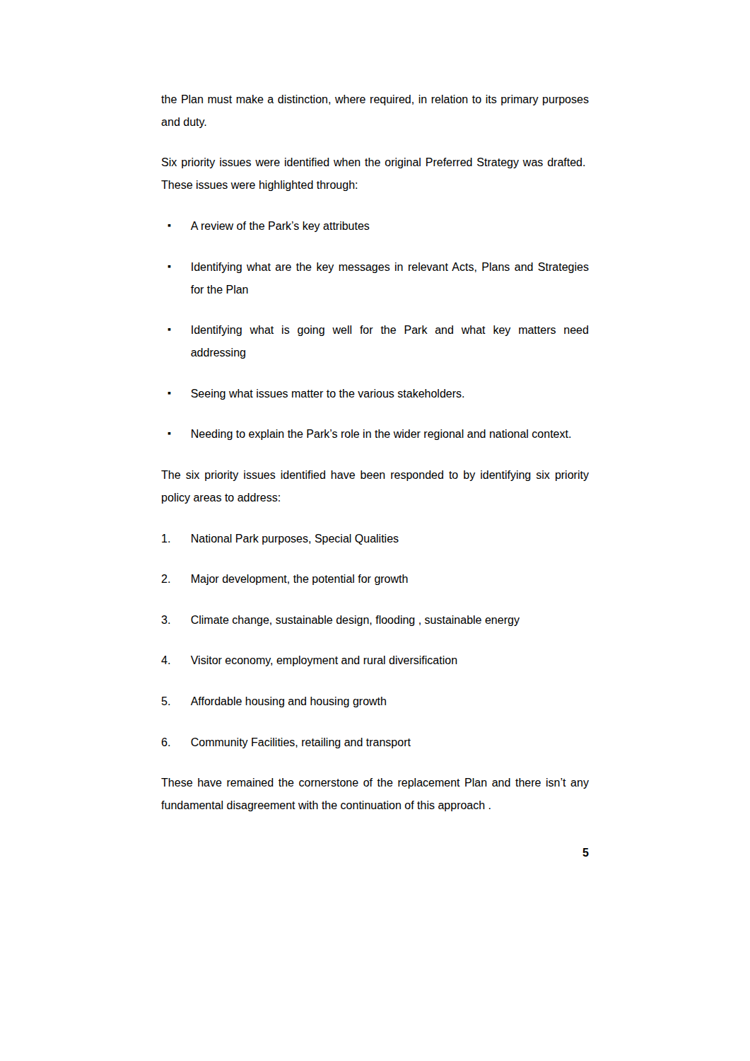the Plan must make a distinction, where required, in relation to its primary purposes and duty.
Six priority issues were identified when the original Preferred Strategy was drafted. These issues were highlighted through:
A review of the Park’s key attributes
Identifying what are the key messages in relevant Acts, Plans and Strategies for the Plan
Identifying what is going well for the Park and what key matters need addressing
Seeing what issues matter to the various stakeholders.
Needing to explain the Park’s role in the wider regional and national context.
The six priority issues identified have been responded to by identifying six priority policy areas to address:
National Park purposes, Special Qualities
Major development, the potential for growth
Climate change, sustainable design, flooding , sustainable energy
Visitor economy, employment and rural diversification
Affordable housing and housing growth
Community Facilities, retailing and transport
These have remained the cornerstone of the replacement Plan and there isn’t any fundamental disagreement with the continuation of this approach .
5